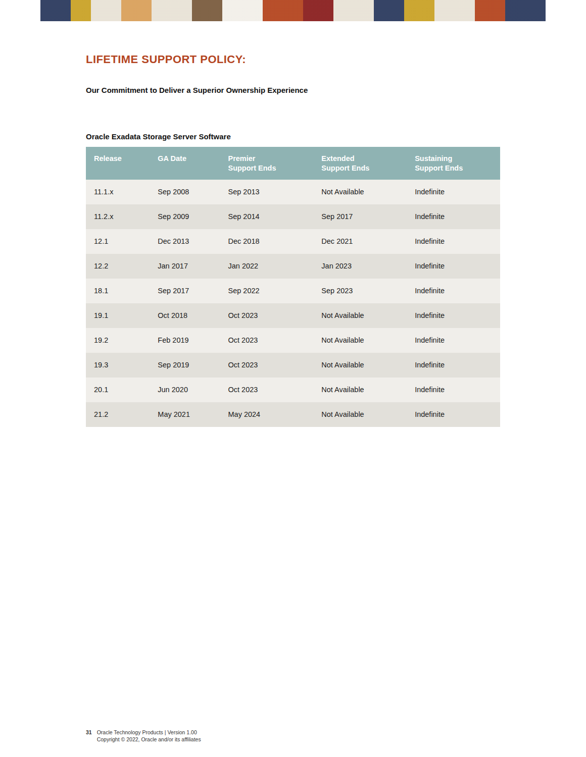Lifetime Support Policy:
Our Commitment to Deliver a Superior Ownership Experience
Oracle Exadata Storage Server Software
| Release | GA Date | Premier Support Ends | Extended Support Ends | Sustaining Support Ends |
| --- | --- | --- | --- | --- |
| 11.1.x | Sep 2008 | Sep 2013 | Not Available | Indefinite |
| 11.2.x | Sep 2009 | Sep 2014 | Sep 2017 | Indefinite |
| 12.1 | Dec 2013 | Dec 2018 | Dec 2021 | Indefinite |
| 12.2 | Jan 2017 | Jan 2022 | Jan 2023 | Indefinite |
| 18.1 | Sep 2017 | Sep 2022 | Sep 2023 | Indefinite |
| 19.1 | Oct 2018 | Oct 2023 | Not Available | Indefinite |
| 19.2 | Feb 2019 | Oct 2023 | Not Available | Indefinite |
| 19.3 | Sep 2019 | Oct 2023 | Not Available | Indefinite |
| 20.1 | Jun 2020 | Oct 2023 | Not Available | Indefinite |
| 21.2 | May 2021 | May 2024 | Not Available | Indefinite |
31 Oracle Technology Products | Version 1.00
Copyright © 2022, Oracle and/or its affiliates